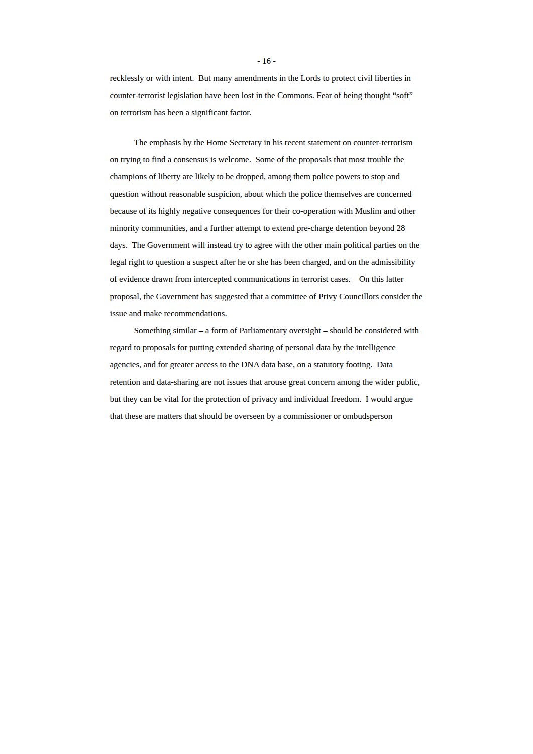- 16 -
recklessly or with intent. But many amendments in the Lords to protect civil liberties in counter-terrorist legislation have been lost in the Commons. Fear of being thought “soft” on terrorism has been a significant factor.
The emphasis by the Home Secretary in his recent statement on counter-terrorism on trying to find a consensus is welcome. Some of the proposals that most trouble the champions of liberty are likely to be dropped, among them police powers to stop and question without reasonable suspicion, about which the police themselves are concerned because of its highly negative consequences for their co-operation with Muslim and other minority communities, and a further attempt to extend pre-charge detention beyond 28 days. The Government will instead try to agree with the other main political parties on the legal right to question a suspect after he or she has been charged, and on the admissibility of evidence drawn from intercepted communications in terrorist cases. On this latter proposal, the Government has suggested that a committee of Privy Councillors consider the issue and make recommendations.
Something similar – a form of Parliamentary oversight – should be considered with regard to proposals for putting extended sharing of personal data by the intelligence agencies, and for greater access to the DNA data base, on a statutory footing. Data retention and data-sharing are not issues that arouse great concern among the wider public, but they can be vital for the protection of privacy and individual freedom. I would argue that these are matters that should be overseen by a commissioner or ombudsperson